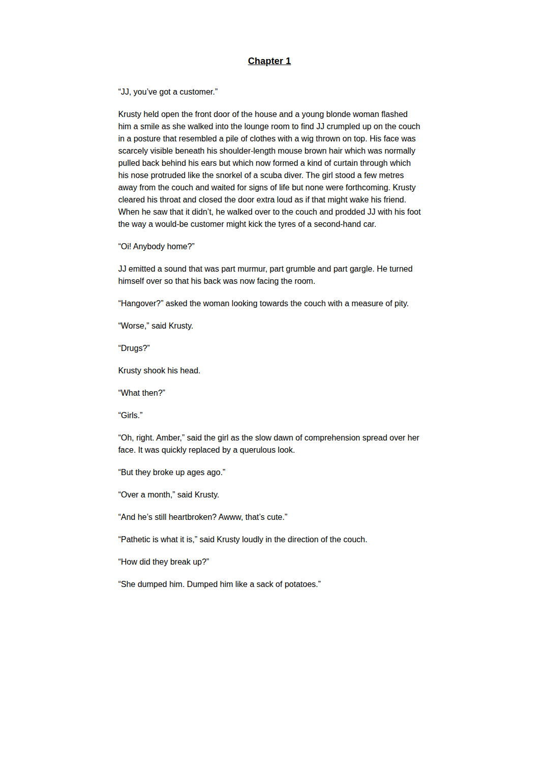Chapter 1
“JJ, you’ve got a customer.”
Krusty held open the front door of the house and a young blonde woman flashed him a smile as she walked into the lounge room to find JJ crumpled up on the couch in a posture that resembled a pile of clothes with a wig thrown on top. His face was scarcely visible beneath his shoulder-length mouse brown hair which was normally pulled back behind his ears but which now formed a kind of curtain through which his nose protruded like the snorkel of a scuba diver. The girl stood a few metres away from the couch and waited for signs of life but none were forthcoming. Krusty cleared his throat and closed the door extra loud as if that might wake his friend. When he saw that it didn’t, he walked over to the couch and prodded JJ with his foot the way a would-be customer might kick the tyres of a second-hand car.
“Oi! Anybody home?”
JJ emitted a sound that was part murmur, part grumble and part gargle. He turned himself over so that his back was now facing the room.
“Hangover?” asked the woman looking towards the couch with a measure of pity.
“Worse,” said Krusty.
“Drugs?”
Krusty shook his head.
“What then?”
“Girls.”
“Oh, right. Amber,” said the girl as the slow dawn of comprehension spread over her face. It was quickly replaced by a querulous look.
“But they broke up ages ago.”
“Over a month,” said Krusty.
“And he’s still heartbroken? Awww, that’s cute.”
“Pathetic is what it is,” said Krusty loudly in the direction of the couch.
“How did they break up?”
“She dumped him. Dumped him like a sack of potatoes.”